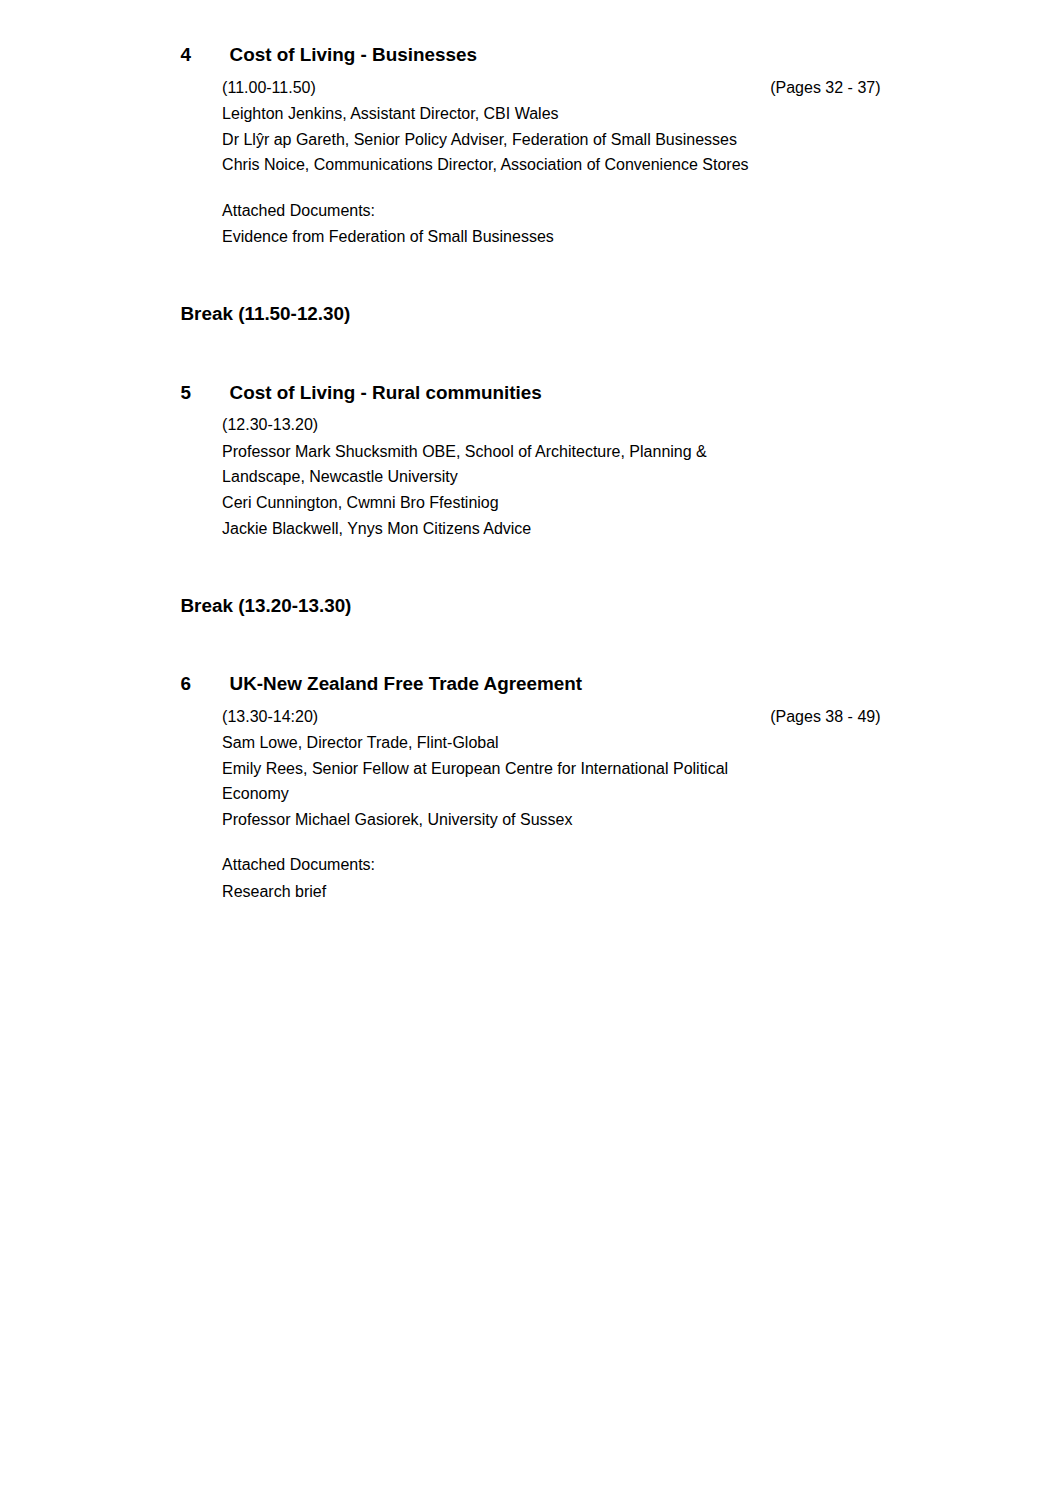4 Cost of Living - Businesses
(11.00-11.50) (Pages 32 - 37)
Leighton Jenkins, Assistant Director, CBI Wales
Dr Llŷr ap Gareth, Senior Policy Adviser, Federation of Small Businesses
Chris Noice, Communications Director, Association of Convenience Stores
Attached Documents:
Evidence from Federation of Small Businesses
Break (11.50-12.30)
5 Cost of Living - Rural communities
(12.30-13.20)
Professor Mark Shucksmith OBE, School of Architecture, Planning &
Landscape, Newcastle University
Ceri Cunnington, Cwmni Bro Ffestiniog
Jackie Blackwell, Ynys Mon Citizens Advice
Break (13.20-13.30)
6 UK-New Zealand Free Trade Agreement
(13.30-14:20) (Pages 38 - 49)
Sam Lowe, Director Trade, Flint-Global
Emily Rees, Senior Fellow at European Centre for International Political
Economy
Professor Michael Gasiorek, University of Sussex
Attached Documents:
Research brief